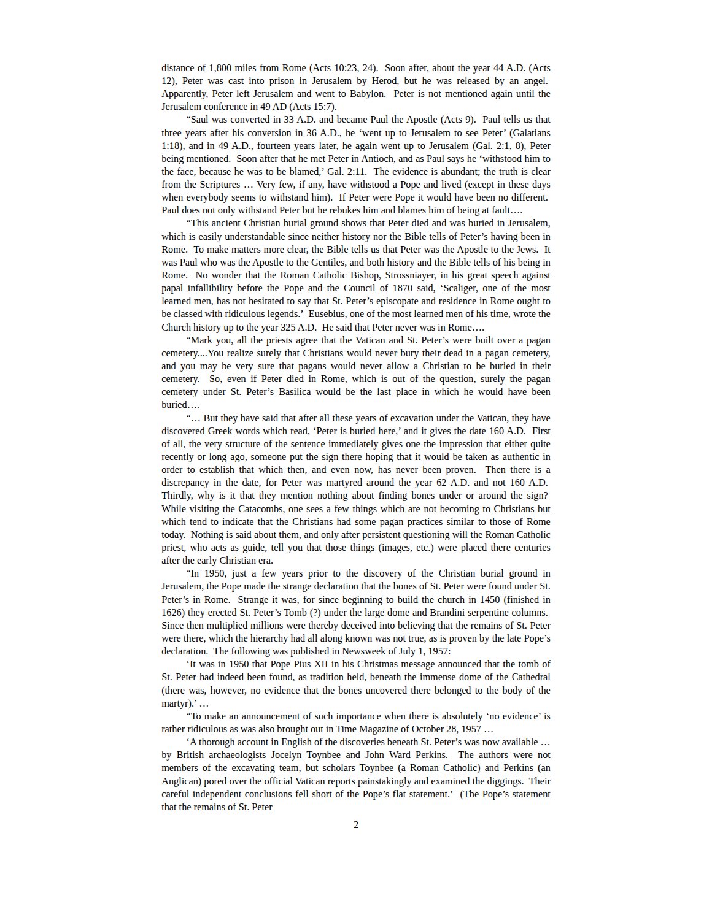distance of 1,800 miles from Rome (Acts 10:23, 24). Soon after, about the year 44 A.D. (Acts 12), Peter was cast into prison in Jerusalem by Herod, but he was released by an angel. Apparently, Peter left Jerusalem and went to Babylon. Peter is not mentioned again until the Jerusalem conference in 49 AD (Acts 15:7).
“Saul was converted in 33 A.D. and became Paul the Apostle (Acts 9). Paul tells us that three years after his conversion in 36 A.D., he ‘went up to Jerusalem to see Peter’ (Galatians 1:18), and in 49 A.D., fourteen years later, he again went up to Jerusalem (Gal. 2:1, 8), Peter being mentioned. Soon after that he met Peter in Antioch, and as Paul says he ‘withstood him to the face, because he was to be blamed,’ Gal. 2:11. The evidence is abundant; the truth is clear from the Scriptures … Very few, if any, have withstood a Pope and lived (except in these days when everybody seems to withstand him). If Peter were Pope it would have been no different. Paul does not only withstand Peter but he rebukes him and blames him of being at fault….
“This ancient Christian burial ground shows that Peter died and was buried in Jerusalem, which is easily understandable since neither history nor the Bible tells of Peter’s having been in Rome. To make matters more clear, the Bible tells us that Peter was the Apostle to the Jews. It was Paul who was the Apostle to the Gentiles, and both history and the Bible tells of his being in Rome. No wonder that the Roman Catholic Bishop, Strossniayer, in his great speech against papal infallibility before the Pope and the Council of 1870 said, ‘Scaliger, one of the most learned men, has not hesitated to say that St. Peter’s episcopate and residence in Rome ought to be classed with ridiculous legends.’ Eusebius, one of the most learned men of his time, wrote the Church history up to the year 325 A.D. He said that Peter never was in Rome….
“Mark you, all the priests agree that the Vatican and St. Peter’s were built over a pagan cemetery....You realize surely that Christians would never bury their dead in a pagan cemetery, and you may be very sure that pagans would never allow a Christian to be buried in their cemetery. So, even if Peter died in Rome, which is out of the question, surely the pagan cemetery under St. Peter’s Basilica would be the last place in which he would have been buried….
“… But they have said that after all these years of excavation under the Vatican, they have discovered Greek words which read, ‘Peter is buried here,’ and it gives the date 160 A.D. First of all, the very structure of the sentence immediately gives one the impression that either quite recently or long ago, someone put the sign there hoping that it would be taken as authentic in order to establish that which then, and even now, has never been proven. Then there is a discrepancy in the date, for Peter was martyred around the year 62 A.D. and not 160 A.D. Thirdly, why is it that they mention nothing about finding bones under or around the sign? While visiting the Catacombs, one sees a few things which are not becoming to Christians but which tend to indicate that the Christians had some pagan practices similar to those of Rome today. Nothing is said about them, and only after persistent questioning will the Roman Catholic priest, who acts as guide, tell you that those things (images, etc.) were placed there centuries after the early Christian era.
“In 1950, just a few years prior to the discovery of the Christian burial ground in Jerusalem, the Pope made the strange declaration that the bones of St. Peter were found under St. Peter’s in Rome. Strange it was, for since beginning to build the church in 1450 (finished in 1626) they erected St. Peter’s Tomb (?) under the large dome and Brandini serpentine columns. Since then multiplied millions were thereby deceived into believing that the remains of St. Peter were there, which the hierarchy had all along known was not true, as is proven by the late Pope’s declaration. The following was published in Newsweek of July 1, 1957:
‘It was in 1950 that Pope Pius XII in his Christmas message announced that the tomb of St. Peter had indeed been found, as tradition held, beneath the immense dome of the Cathedral (there was, however, no evidence that the bones uncovered there belonged to the body of the martyr).’ …
“To make an announcement of such importance when there is absolutely ‘no evidence’ is rather ridiculous as was also brought out in Time Magazine of October 28, 1957 …
‘A thorough account in English of the discoveries beneath St. Peter’s was now available … by British archaeologists Jocelyn Toynbee and John Ward Perkins. The authors were not members of the excavating team, but scholars Toynbee (a Roman Catholic) and Perkins (an Anglican) pored over the official Vatican reports painstakingly and examined the diggings. Their careful independent conclusions fell short of the Pope’s flat statement.’ (The Pope’s statement that the remains of St. Peter
2